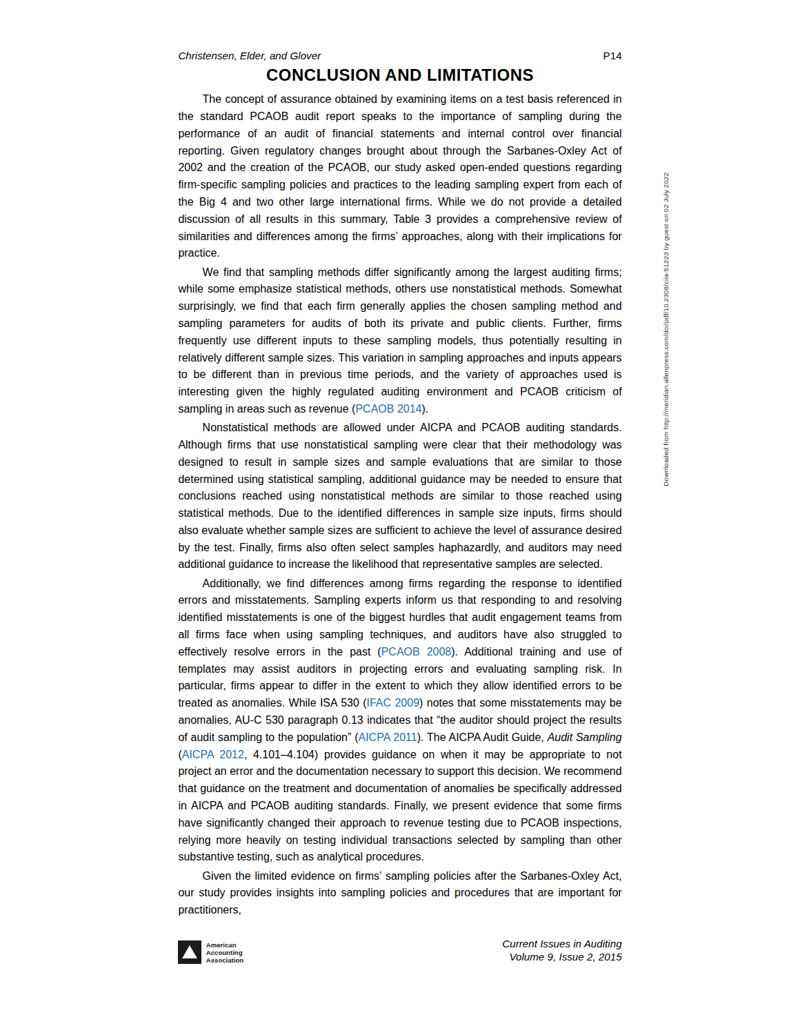Christensen, Elder, and Glover P14
CONCLUSION AND LIMITATIONS
The concept of assurance obtained by examining items on a test basis referenced in the standard PCAOB audit report speaks to the importance of sampling during the performance of an audit of financial statements and internal control over financial reporting. Given regulatory changes brought about through the Sarbanes-Oxley Act of 2002 and the creation of the PCAOB, our study asked open-ended questions regarding firm-specific sampling policies and practices to the leading sampling expert from each of the Big 4 and two other large international firms. While we do not provide a detailed discussion of all results in this summary, Table 3 provides a comprehensive review of similarities and differences among the firms’ approaches, along with their implications for practice.
We find that sampling methods differ significantly among the largest auditing firms; while some emphasize statistical methods, others use nonstatistical methods. Somewhat surprisingly, we find that each firm generally applies the chosen sampling method and sampling parameters for audits of both its private and public clients. Further, firms frequently use different inputs to these sampling models, thus potentially resulting in relatively different sample sizes. This variation in sampling approaches and inputs appears to be different than in previous time periods, and the variety of approaches used is interesting given the highly regulated auditing environment and PCAOB criticism of sampling in areas such as revenue (PCAOB 2014).
Nonstatistical methods are allowed under AICPA and PCAOB auditing standards. Although firms that use nonstatistical sampling were clear that their methodology was designed to result in sample sizes and sample evaluations that are similar to those determined using statistical sampling, additional guidance may be needed to ensure that conclusions reached using nonstatistical methods are similar to those reached using statistical methods. Due to the identified differences in sample size inputs, firms should also evaluate whether sample sizes are sufficient to achieve the level of assurance desired by the test. Finally, firms also often select samples haphazardly, and auditors may need additional guidance to increase the likelihood that representative samples are selected.
Additionally, we find differences among firms regarding the response to identified errors and misstatements. Sampling experts inform us that responding to and resolving identified misstatements is one of the biggest hurdles that audit engagement teams from all firms face when using sampling techniques, and auditors have also struggled to effectively resolve errors in the past (PCAOB 2008). Additional training and use of templates may assist auditors in projecting errors and evaluating sampling risk. In particular, firms appear to differ in the extent to which they allow identified errors to be treated as anomalies. While ISA 530 (IFAC 2009) notes that some misstatements may be anomalies, AU-C 530 paragraph 0.13 indicates that “the auditor should project the results of audit sampling to the population” (AICPA 2011). The AICPA Audit Guide, Audit Sampling (AICPA 2012, 4.101–4.104) provides guidance on when it may be appropriate to not project an error and the documentation necessary to support this decision. We recommend that guidance on the treatment and documentation of anomalies be specifically addressed in AICPA and PCAOB auditing standards. Finally, we present evidence that some firms have significantly changed their approach to revenue testing due to PCAOB inspections, relying more heavily on testing individual transactions selected by sampling than other substantive testing, such as analytical procedures.
Given the limited evidence on firms’ sampling policies after the Sarbanes-Oxley Act, our study provides insights into sampling policies and procedures that are important for practitioners,
Downloaded from http://meridian.allenpress.com/doi/pdf/10.2308/ciia-51223 by guest on 02 July 2022
American
Accounting
Association
Current Issues in Auditing
Volume 9, Issue 2, 2015